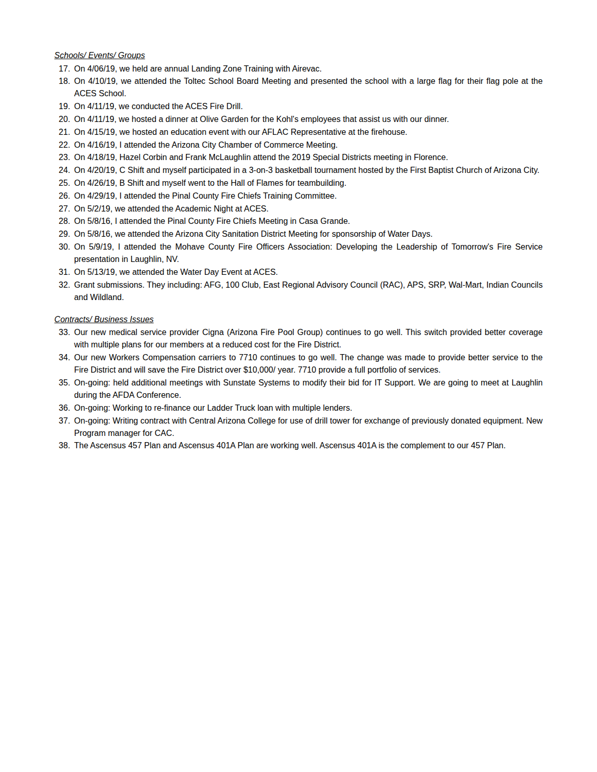Schools/ Events/ Groups
On 4/06/19, we held are annual Landing Zone Training with Airevac.
On 4/10/19, we attended the Toltec School Board Meeting and presented the school with a large flag for their flag pole at the ACES School.
On 4/11/19, we conducted the ACES Fire Drill.
On 4/11/19, we hosted a dinner at Olive Garden for the Kohl's employees that assist us with our dinner.
On 4/15/19, we hosted an education event with our AFLAC Representative at the firehouse.
On 4/16/19, I attended the Arizona City Chamber of Commerce Meeting.
On 4/18/19, Hazel Corbin and Frank McLaughlin attend the 2019 Special Districts meeting in Florence.
On 4/20/19, C Shift and myself participated in a 3-on-3 basketball tournament hosted by the First Baptist Church of Arizona City.
On 4/26/19, B Shift and myself went to the Hall of Flames for teambuilding.
On 4/29/19, I attended the Pinal County Fire Chiefs Training Committee.
On 5/2/19, we attended the Academic Night at ACES.
On 5/8/16, I attended the Pinal County Fire Chiefs Meeting in Casa Grande.
On 5/8/16, we attended the Arizona City Sanitation District Meeting for sponsorship of Water Days.
On 5/9/19, I attended the Mohave County Fire Officers Association: Developing the Leadership of Tomorrow's Fire Service presentation in Laughlin, NV.
On 5/13/19, we attended the Water Day Event at ACES.
Grant submissions. They including: AFG, 100 Club, East Regional Advisory Council (RAC), APS, SRP, Wal-Mart, Indian Councils and Wildland.
Contracts/ Business Issues
Our new medical service provider Cigna (Arizona Fire Pool Group) continues to go well. This switch provided better coverage with multiple plans for our members at a reduced cost for the Fire District.
Our new Workers Compensation carriers to 7710 continues to go well. The change was made to provide better service to the Fire District and will save the Fire District over $10,000/ year. 7710 provide a full portfolio of services.
On-going: held additional meetings with Sunstate Systems to modify their bid for IT Support. We are going to meet at Laughlin during the AFDA Conference.
On-going: Working to re-finance our Ladder Truck loan with multiple lenders.
On-going: Writing contract with Central Arizona College for use of drill tower for exchange of previously donated equipment. New Program manager for CAC.
The Ascensus 457 Plan and Ascensus 401A Plan are working well. Ascensus 401A is the complement to our 457 Plan.